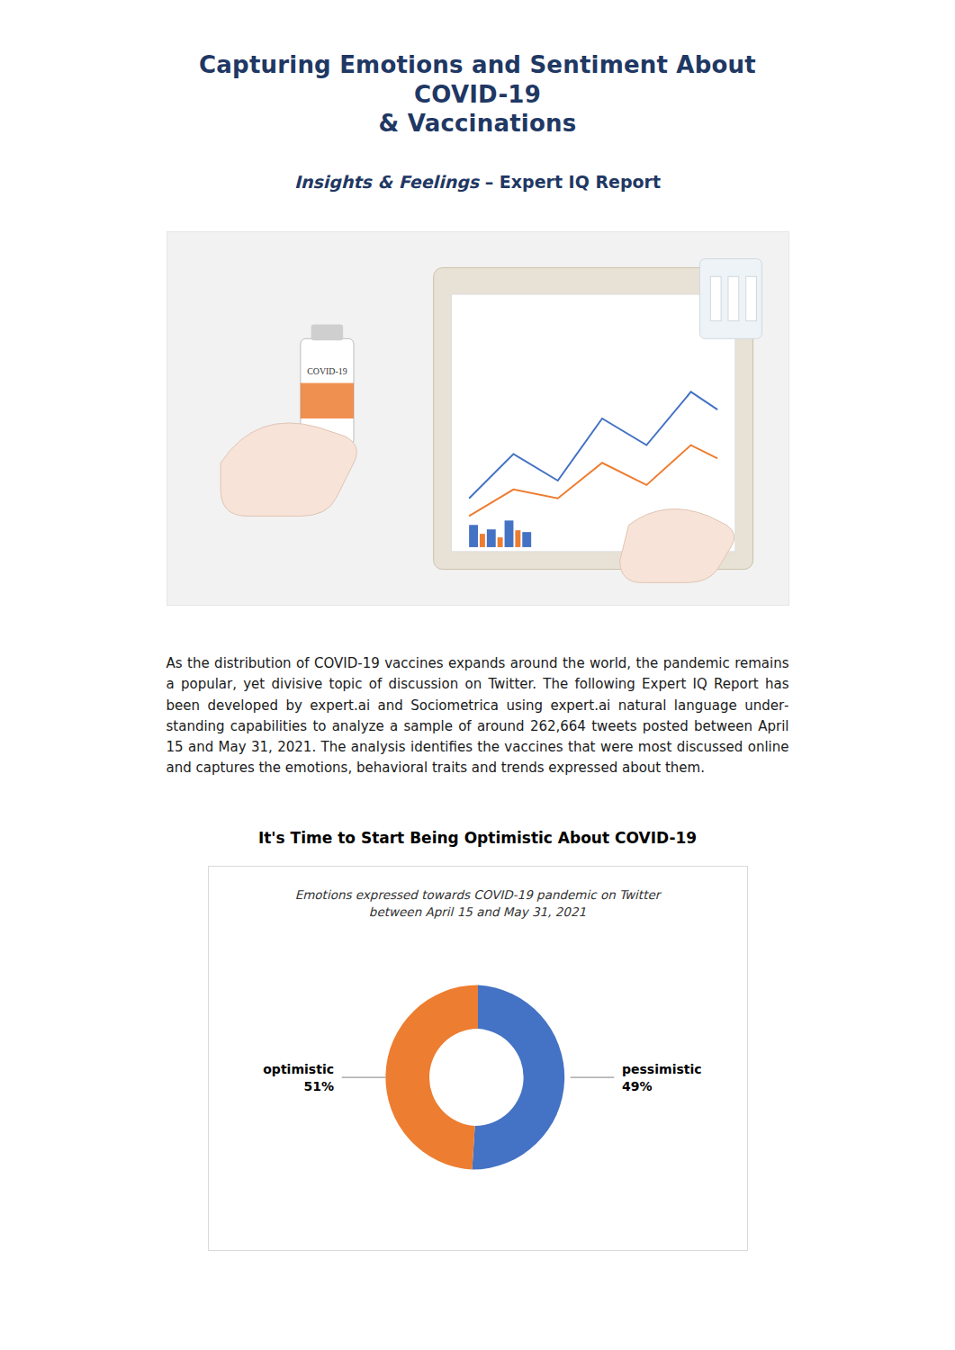Capturing Emotions and Sentiment About COVID-19
& Vaccinations
Insights & Feelings – Expert IQ Report
As the distribution of COVID-19 vaccines expands around the world, the pandemic remains a popular, yet divisive topic of discussion on Twitter. The following Expert IQ Report has been developed by expert.ai and Sociometrica using expert.ai natural language understanding capabilities to analyze a sample of around 262,664 tweets posted between April 15 and May 31, 2021. The analysis identifies the vaccines that were most discussed online and captures the emotions, behavioral traits and trends expressed about them.
It's Time to Start Being Optimistic About COVID-19
Emotions expressed towards COVID-19 pandemic on Twitter
between April 15 and May 31, 2021
Emotions expressed towards the COVID-19 pandemic on Twitter, April 15 – May 31, 2021 Doughnut chart: optimistic 51 percent, pessimistic 49 percent. optimistic 51% pessimistic 49%